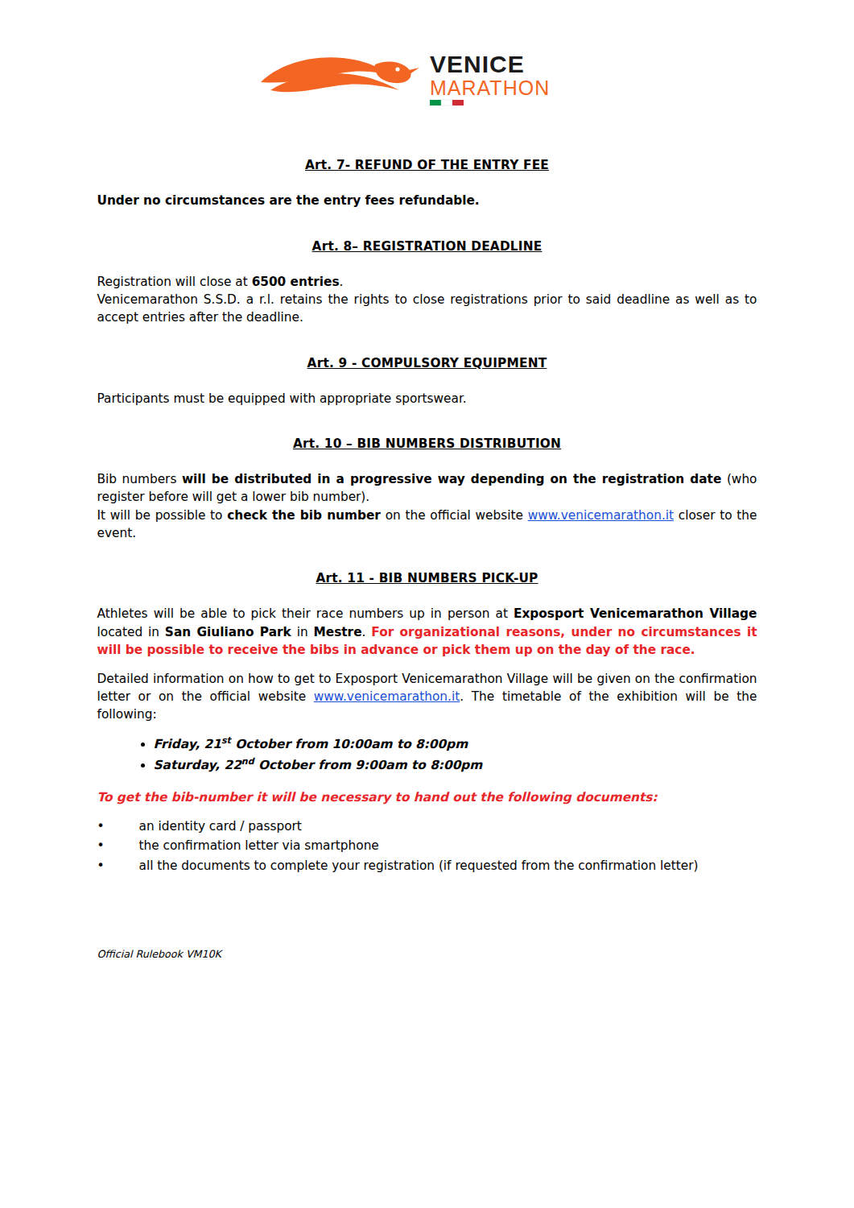VENICE MARATHON
Art. 7- REFUND OF THE ENTRY FEE
Under no circumstances are the entry fees refundable.
Art. 8– REGISTRATION DEADLINE
Registration will close at 6500 entries.
Venicemarathon S.S.D. a r.l. retains the rights to close registrations prior to said deadline as well as to accept entries after the deadline.
Art. 9 - COMPULSORY EQUIPMENT
Participants must be equipped with appropriate sportswear.
Art. 10 – BIB NUMBERS DISTRIBUTION
Bib numbers will be distributed in a progressive way depending on the registration date (who register before will get a lower bib number).
It will be possible to check the bib number on the official website www.venicemarathon.it closer to the event.
Art. 11 - BIB NUMBERS PICK-UP
Athletes will be able to pick their race numbers up in person at Exposport Venicemarathon Village located in San Giuliano Park in Mestre. For organizational reasons, under no circumstances it will be possible to receive the bibs in advance or pick them up on the day of the race.
Detailed information on how to get to Exposport Venicemarathon Village will be given on the confirmation letter or on the official website www.venicemarathon.it. The timetable of the exhibition will be the following:
Friday, 21st October from 10:00am to 8:00pm
Saturday, 22nd October from 9:00am to 8:00pm
To get the bib-number it will be necessary to hand out the following documents:
an identity card / passport
the confirmation letter via smartphone
all the documents to complete your registration (if requested from the confirmation letter)
Official Rulebook VM10K